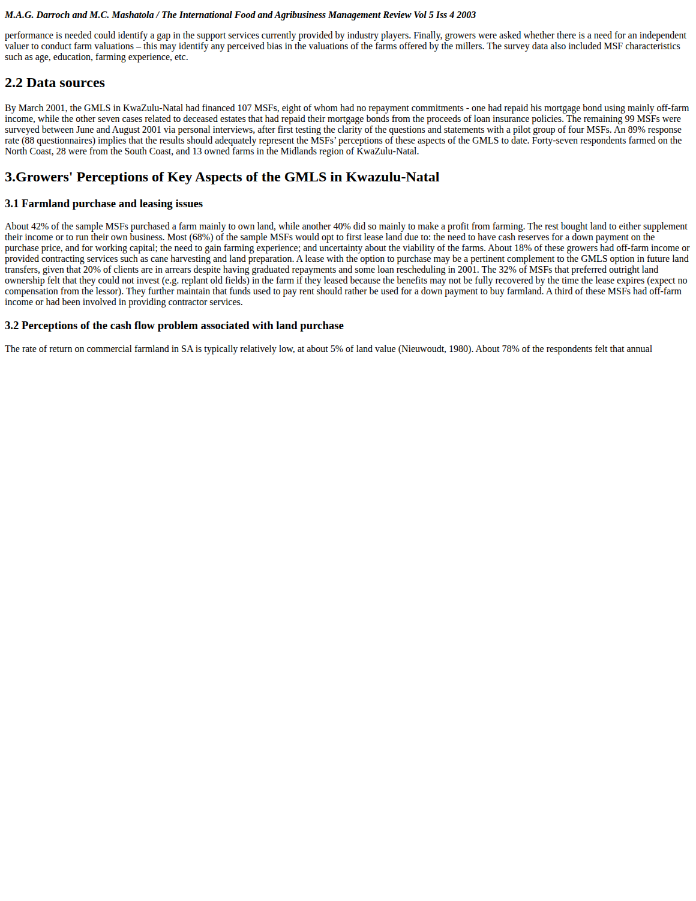M.A.G. Darroch and M.C. Mashatola / The International Food and Agribusiness Management Review Vol 5 Iss 4 2003
performance is needed could identify a gap in the support services currently provided by industry players. Finally, growers were asked whether there is a need for an independent valuer to conduct farm valuations – this may identify any perceived bias in the valuations of the farms offered by the millers. The survey data also included MSF characteristics such as age, education, farming experience, etc.
2.2 Data sources
By March 2001, the GMLS in KwaZulu-Natal had financed 107 MSFs, eight of whom had no repayment commitments - one had repaid his mortgage bond using mainly off-farm income, while the other seven cases related to deceased estates that had repaid their mortgage bonds from the proceeds of loan insurance policies. The remaining 99 MSFs were surveyed between June and August 2001 via personal interviews, after first testing the clarity of the questions and statements with a pilot group of four MSFs. An 89% response rate (88 questionnaires) implies that the results should adequately represent the MSFs’ perceptions of these aspects of the GMLS to date. Forty-seven respondents farmed on the North Coast, 28 were from the South Coast, and 13 owned farms in the Midlands region of KwaZulu-Natal.
3.Growers' Perceptions of Key Aspects of the GMLS in Kwazulu-Natal
3.1 Farmland purchase and leasing issues
About 42% of the sample MSFs purchased a farm mainly to own land, while another 40% did so mainly to make a profit from farming. The rest bought land to either supplement their income or to run their own business. Most (68%) of the sample MSFs would opt to first lease land due to: the need to have cash reserves for a down payment on the purchase price, and for working capital; the need to gain farming experience; and uncertainty about the viability of the farms. About 18% of these growers had off-farm income or provided contracting services such as cane harvesting and land preparation. A lease with the option to purchase may be a pertinent complement to the GMLS option in future land transfers, given that 20% of clients are in arrears despite having graduated repayments and some loan rescheduling in 2001. The 32% of MSFs that preferred outright land ownership felt that they could not invest (e.g. replant old fields) in the farm if they leased because the benefits may not be fully recovered by the time the lease expires (expect no compensation from the lessor). They further maintain that funds used to pay rent should rather be used for a down payment to buy farmland. A third of these MSFs had off-farm income or had been involved in providing contractor services.
3.2 Perceptions of the cash flow problem associated with land purchase
The rate of return on commercial farmland in SA is typically relatively low, at about 5% of land value (Nieuwoudt, 1980). About 78% of the respondents felt that annual